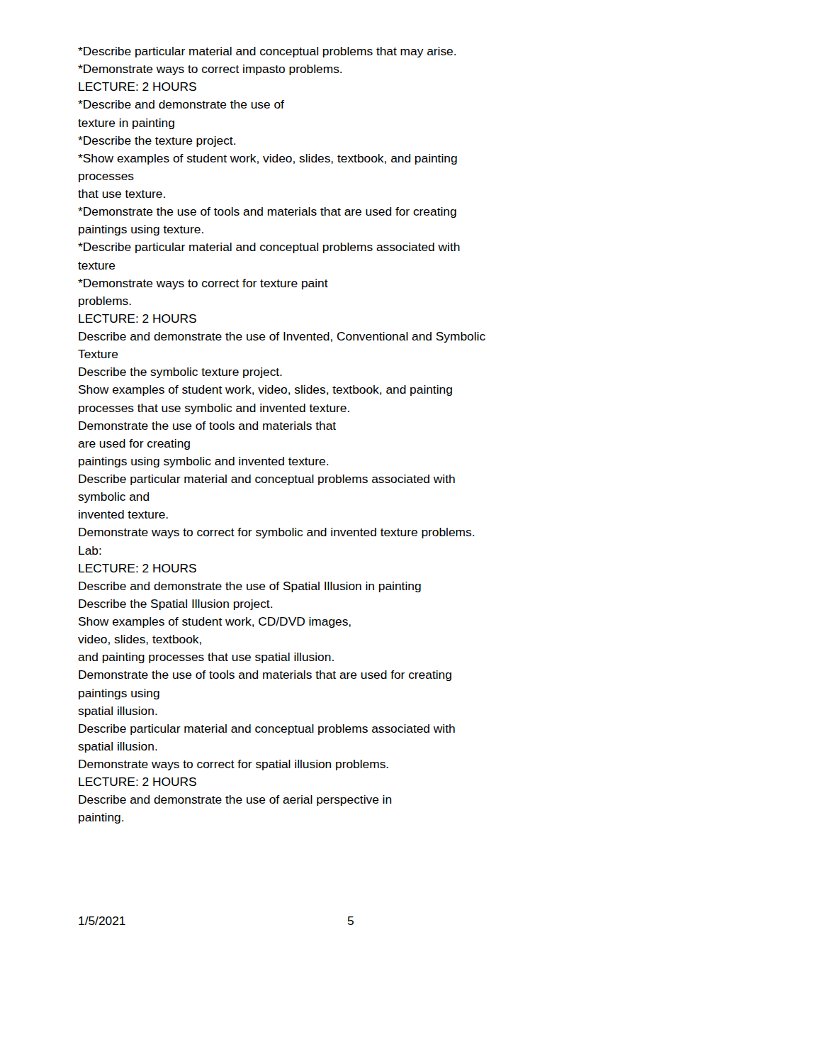*Describe particular material and conceptual problems that may arise.
*Demonstrate ways to correct impasto problems.
LECTURE: 2 HOURS
*Describe and demonstrate the use of
texture in painting
*Describe the texture project.
*Show examples of student work, video, slides, textbook, and painting
processes
that use texture.
*Demonstrate the use of tools and materials that are used for creating
paintings using texture.
*Describe particular material and conceptual problems associated with
texture
*Demonstrate ways to correct for texture paint
problems.
LECTURE: 2 HOURS
Describe and demonstrate the use of Invented, Conventional and Symbolic
Texture
Describe the symbolic texture project.
Show examples of student work, video, slides, textbook, and painting
processes that use symbolic and invented texture.
Demonstrate the use of tools and materials that
are used for creating
paintings using symbolic and invented texture.
Describe particular material and conceptual problems associated with
symbolic and
invented texture.
Demonstrate ways to correct for symbolic and invented texture problems.
Lab:
LECTURE: 2 HOURS
Describe and demonstrate the use of Spatial Illusion in painting
Describe the Spatial Illusion project.
Show examples of student work, CD/DVD images,
video, slides, textbook,
and painting processes that use spatial illusion.
Demonstrate the use of tools and materials that are used for creating
paintings using
spatial illusion.
Describe particular material and conceptual problems associated with
spatial illusion.
Demonstrate ways to correct for spatial illusion problems.
LECTURE: 2 HOURS
Describe and demonstrate the use of aerial perspective in
painting.
1/5/2021 5